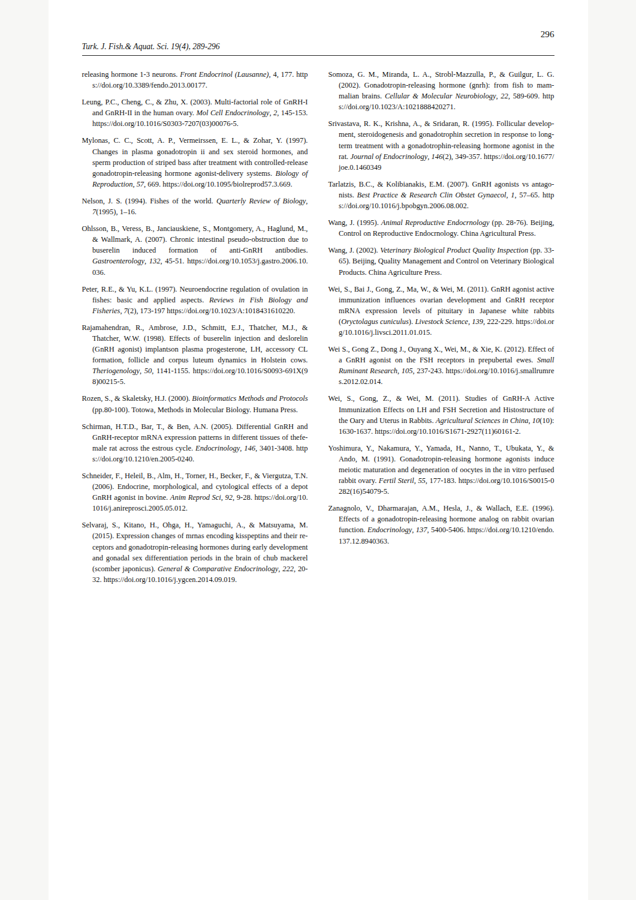296
Turk. J. Fish.& Aquat. Sci. 19(4), 289-296
releasing hormone 1-3 neurons. Front Endocrinol (Lausanne), 4, 177. https://doi.org/10.3389/fendo.2013.00177.
Leung, P.C., Cheng, C., & Zhu, X. (2003). Multi-factorial role of GnRH-I and GnRH-II in the human ovary. Mol Cell Endocrinology, 2, 145-153. https://doi.org/10.1016/S0303-7207(03)00076-5.
Mylonas, C. C., Scott, A. P., Vermeirssen, E. L., & Zohar, Y. (1997). Changes in plasma gonadotropin ii and sex steroid hormones, and sperm production of striped bass after treatment with controlled-release gonadotropin-releasing hormone agonist-delivery systems. Biology of Reproduction, 57, 669. https://doi.org/10.1095/biolreprod57.3.669.
Nelson, J. S. (1994). Fishes of the world. Quarterly Review of Biology, 7(1995), 1–16.
Ohlsson, B., Veress, B., Janciauskiene, S., Montgomery, A., Haglund, M., & Wallmark, A. (2007). Chronic intestinal pseudo-obstruction due to buserelin induced formation of anti-GnRH antibodies. Gastroenterology, 132, 45-51. https://doi.org/10.1053/j.gastro.2006.10.036.
Peter, R.E., & Yu, K.L. (1997). Neuroendocrine regulation of ovulation in fishes: basic and applied aspects. Reviews in Fish Biology and Fisheries, 7(2), 173-197 https://doi.org/10.1023/A:1018431610220.
Rajamahendran, R., Ambrose, J.D., Schmitt, E.J., Thatcher, M.J., & Thatcher, W.W. (1998). Effects of buserelin injection and deslorelin (GnRH agonist) implantson plasma progesterone, LH, accessory CL formation, follicle and corpus luteum dynamics in Holstein cows. Theriogenology, 50, 1141-1155. https://doi.org/10.1016/S0093-691X(98)00215-5.
Rozen, S., & Skaletsky, H.J. (2000). Bioinformatics Methods and Protocols (pp.80-100). Totowa, Methods in Molecular Biology. Humana Press.
Schirman, H.T.D., Bar, T., & Ben, A.N. (2005). Differential GnRH and GnRH-receptor mRNA expression patterns in different tissues of thefemale rat across the estrous cycle. Endocrinology, 146, 3401-3408. https://doi.org/10.1210/en.2005-0240.
Schneider, F., Heleil, B., Alm, H., Torner, H., Becker, F., & Viergutza, T.N. (2006). Endocrine, morphological, and cytological effects of a depot GnRH agonist in bovine. Anim Reprod Sci, 92, 9-28. https://doi.org/10.1016/j.anireprosci.2005.05.012.
Selvaraj, S., Kitano, H., Ohga, H., Yamaguchi, A., & Matsuyama, M. (2015). Expression changes of mrnas encoding kisspeptins and their receptors and gonadotropin-releasing hormones during early development and gonadal sex differentiation periods in the brain of chub mackerel (scomber japonicus). General & Comparative Endocrinology, 222, 20-32. https://doi.org/10.1016/j.ygcen.2014.09.019.
Somoza, G. M., Miranda, L. A., Strobl-Mazzulla, P., & Guilgur, L. G. (2002). Gonadotropin-releasing hormone (gnrh): from fish to mammalian brains. Cellular & Molecular Neurobiology, 22, 589-609. https://doi.org/10.1023/A:1021888420271.
Srivastava, R. K., Krishna, A., & Sridaran, R. (1995). Follicular development, steroidogenesis and gonadotrophin secretion in response to long-term treatment with a gonadotrophin-releasing hormone agonist in the rat. Journal of Endocrinology, 146(2), 349-357. https://doi.org/10.1677/joe.0.1460349
Tarlatzis, B.C., & Kolibianakis, E.M. (2007). GnRH agonists vs antagonists. Best Practice & Research Clin Obstet Gynaecol, 1, 57–65. https://doi.org/10.1016/j.bpobgyn.2006.08.002.
Wang, J. (1995). Animal Reproductive Endocrnology (pp. 28-76). Beijing, Control on Reproductive Endocrnology. China Agricultural Press.
Wang, J. (2002). Veterinary Biological Product Quality Inspection (pp. 33-65). Beijing, Quality Management and Control on Veterinary Biological Products. China Agriculture Press.
Wei, S., Bai J., Gong, Z., Ma, W., & Wei, M. (2011). GnRH agonist active immunization influences ovarian development and GnRH receptor mRNA expression levels of pituitary in Japanese white rabbits (Oryctolagus cuniculus). Livestock Science, 139, 222-229. https://doi.org/10.1016/j.livsci.2011.01.015.
Wei S., Gong Z., Dong J., Ouyang X., Wei, M., & Xie, K. (2012). Effect of a GnRH agonist on the FSH receptors in prepubertal ewes. Small Ruminant Research, 105, 237-243. https://doi.org/10.1016/j.smallrumres.2012.02.014.
Wei, S., Gong, Z., & Wei, M. (2011). Studies of GnRH-A Active Immunization Effects on LH and FSH Secretion and Histostructure of the Oary and Uterus in Rabbits. Agricultural Sciences in China, 10(10): 1630-1637. https://doi.org/10.1016/S1671-2927(11)60161-2.
Yoshimura, Y., Nakamura, Y., Yamada, H., Nanno, T., Ubukata, Y., & Ando, M. (1991). Gonadotropin-releasing hormone agonists induce meiotic maturation and degeneration of oocytes in the in vitro perfused rabbit ovary. Fertil Steril, 55, 177-183. https://doi.org/10.1016/S0015-0282(16)54079-5.
Zanagnolo, V., Dharmarajan, A.M., Hesla, J., & Wallach, E.E. (1996). Effects of a gonadotropin-releasing hormone analog on rabbit ovarian function. Endocrinology, 137, 5400-5406. https://doi.org/10.1210/endo.137.12.8940363.